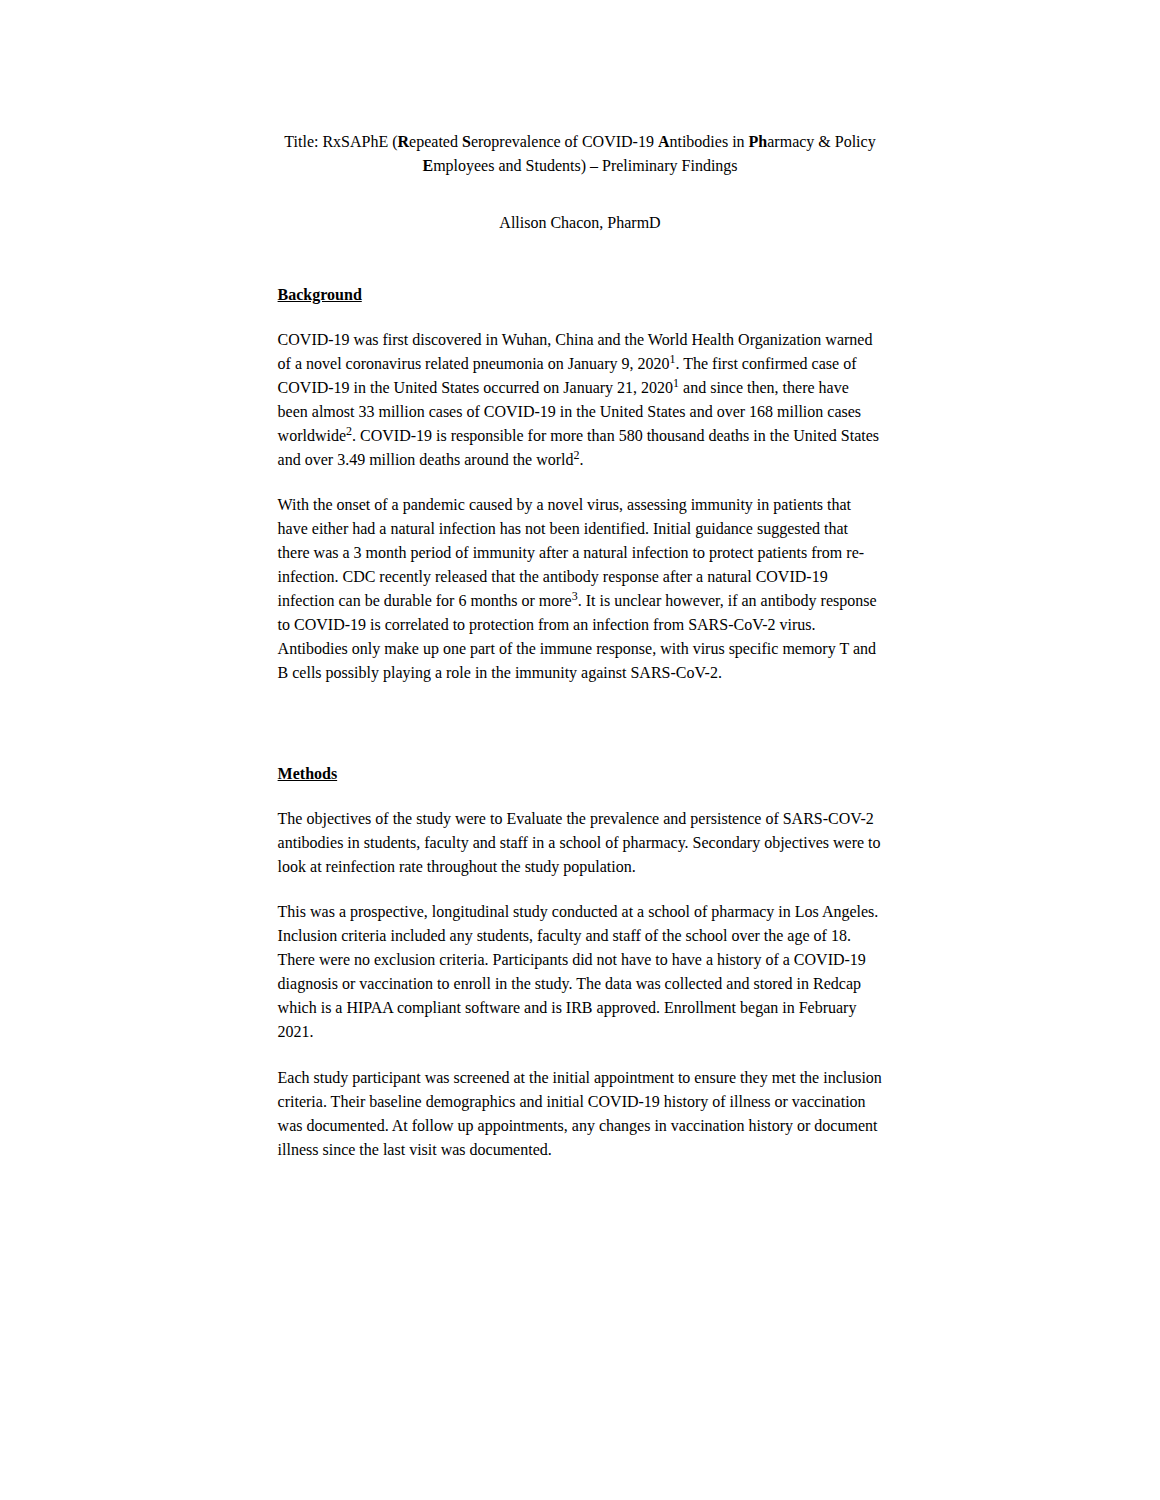Title: RxSAPhE (Repeated Seroprevalence of COVID-19 Antibodies in Pharmacy & Policy Employees and Students) – Preliminary Findings
Allison Chacon, PharmD
Background
COVID-19 was first discovered in Wuhan, China and the World Health Organization warned of a novel coronavirus related pneumonia on January 9, 20201. The first confirmed case of COVID-19 in the United States occurred on January 21, 20201 and since then, there have been almost 33 million cases of COVID-19 in the United States and over 168 million cases worldwide2. COVID-19 is responsible for more than 580 thousand deaths in the United States and over 3.49 million deaths around the world2.
With the onset of a pandemic caused by a novel virus, assessing immunity in patients that have either had a natural infection has not been identified. Initial guidance suggested that there was a 3 month period of immunity after a natural infection to protect patients from re-infection. CDC recently released that the antibody response after a natural COVID-19 infection can be durable for 6 months or more3. It is unclear however, if an antibody response to COVID-19 is correlated to protection from an infection from SARS-CoV-2 virus. Antibodies only make up one part of the immune response, with virus specific memory T and B cells possibly playing a role in the immunity against SARS-CoV-2.
Methods
The objectives of the study were to Evaluate the prevalence and persistence of SARS-COV-2 antibodies in students, faculty and staff in a school of pharmacy. Secondary objectives were to look at reinfection rate throughout the study population.
This was a prospective, longitudinal study conducted at a school of pharmacy in Los Angeles. Inclusion criteria included any students, faculty and staff of the school over the age of 18. There were no exclusion criteria. Participants did not have to have a history of a COVID-19 diagnosis or vaccination to enroll in the study. The data was collected and stored in Redcap which is a HIPAA compliant software and is IRB approved. Enrollment began in February 2021.
Each study participant was screened at the initial appointment to ensure they met the inclusion criteria. Their baseline demographics and initial COVID-19 history of illness or vaccination was documented. At follow up appointments, any changes in vaccination history or document illness since the last visit was documented.